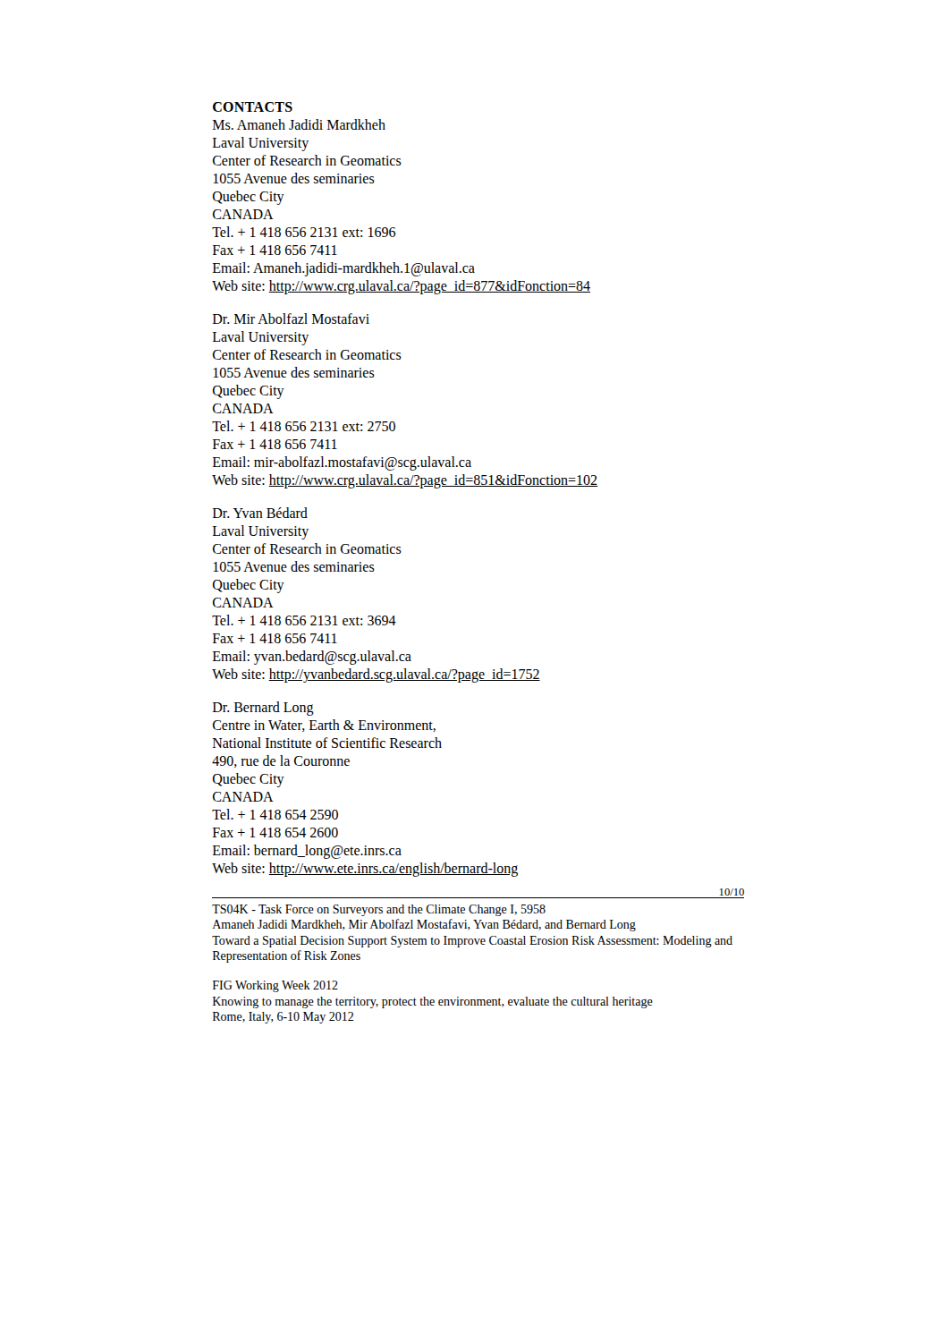CONTACTS
Ms. Amaneh Jadidi Mardkheh
Laval University
Center of Research in Geomatics
1055 Avenue des seminaries
Quebec City
CANADA
Tel. + 1 418 656 2131 ext: 1696
Fax + 1 418 656 7411
Email: Amaneh.jadidi-mardkheh.1@ulaval.ca
Web site: http://www.crg.ulaval.ca/?page_id=877&idFonction=84
Dr. Mir Abolfazl Mostafavi
Laval University
Center of Research in Geomatics
1055 Avenue des seminaries
Quebec City
CANADA
Tel. + 1 418 656 2131 ext: 2750
Fax + 1 418 656 7411
Email: mir-abolfazl.mostafavi@scg.ulaval.ca
Web site: http://www.crg.ulaval.ca/?page_id=851&idFonction=102
Dr. Yvan Bédard
Laval University
Center of Research in Geomatics
1055 Avenue des seminaries
Quebec City
CANADA
Tel. + 1 418 656 2131 ext: 3694
Fax + 1 418 656 7411
Email: yvan.bedard@scg.ulaval.ca
Web site: http://yvanbedard.scg.ulaval.ca/?page_id=1752
Dr. Bernard Long
Centre in Water, Earth & Environment,
National Institute of Scientific Research
490, rue de la Couronne
Quebec City
CANADA
Tel. + 1 418 654 2590
Fax + 1 418 654 2600
Email: bernard_long@ete.inrs.ca
Web site: http://www.ete.inrs.ca/english/bernard-long
10/10
TS04K - Task Force on Surveyors and the Climate Change I, 5958
Amaneh Jadidi Mardkheh, Mir Abolfazl Mostafavi, Yvan Bédard, and Bernard Long
Toward a Spatial Decision Support System to Improve Coastal Erosion Risk Assessment: Modeling and Representation of Risk Zones
FIG Working Week 2012
Knowing to manage the territory, protect the environment, evaluate the cultural heritage
Rome, Italy, 6-10 May 2012